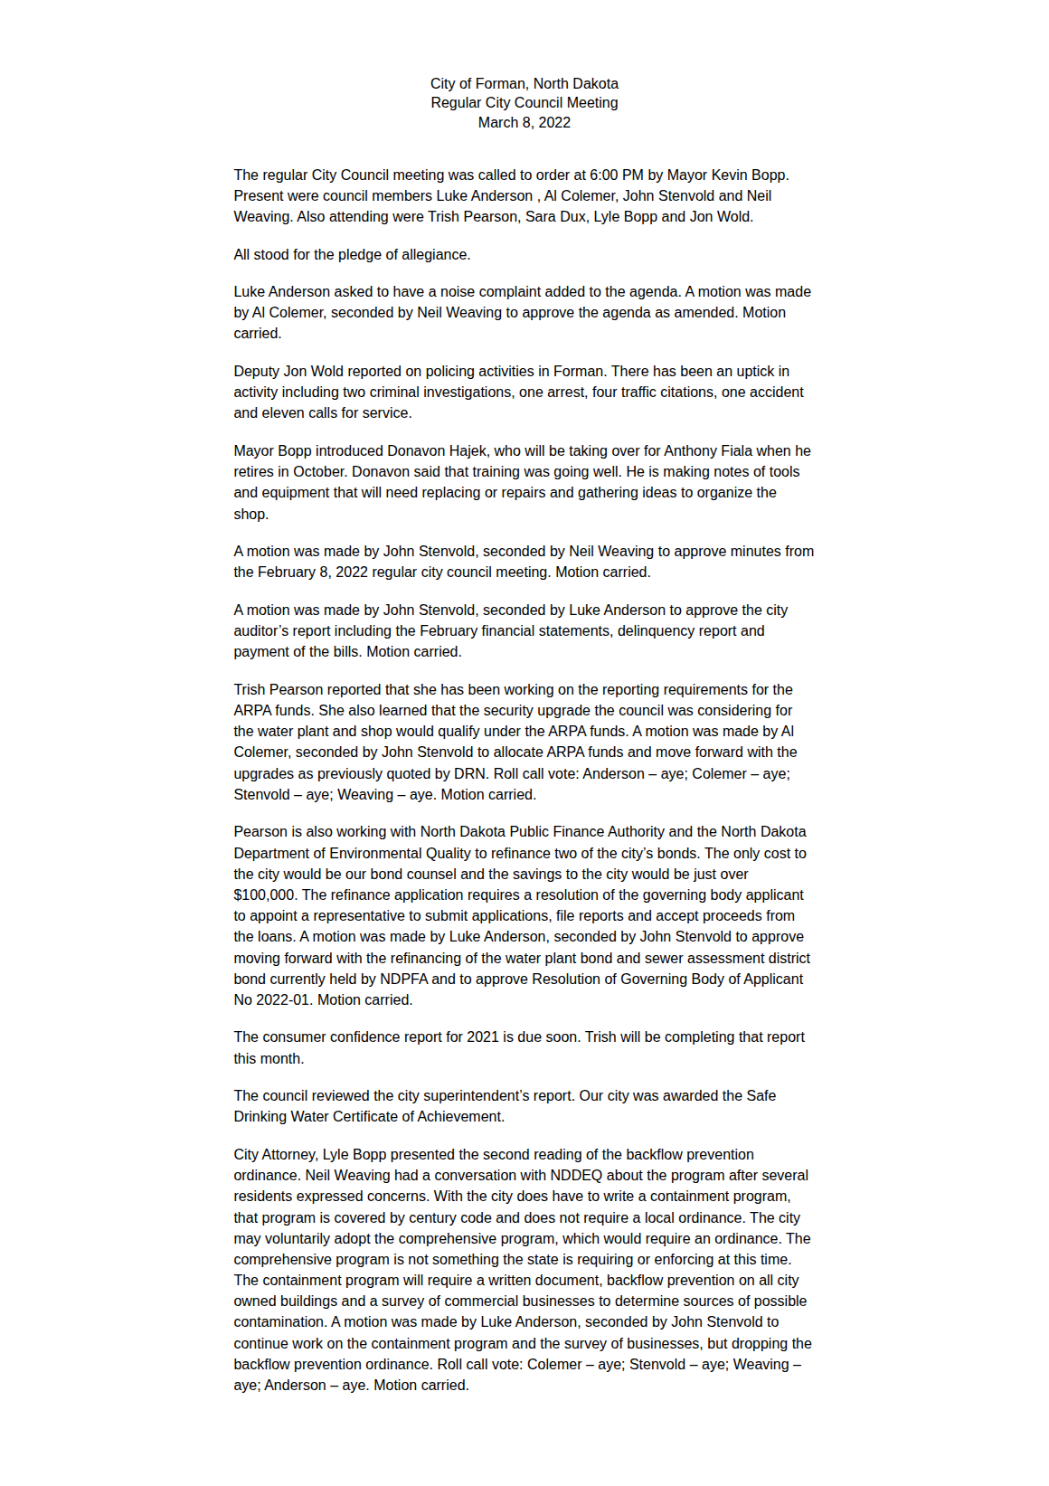City of Forman, North Dakota
Regular City Council Meeting
March 8, 2022
The regular City Council meeting was called to order at 6:00 PM by Mayor Kevin Bopp. Present were council members Luke Anderson , Al Colemer, John Stenvold and Neil Weaving. Also attending were Trish Pearson, Sara Dux, Lyle Bopp and Jon Wold.
All stood for the pledge of allegiance.
Luke Anderson asked to have a noise complaint added to the agenda. A motion was made by Al Colemer, seconded by Neil Weaving to approve the agenda as amended. Motion carried.
Deputy Jon Wold reported on policing activities in Forman. There has been an uptick in activity including two criminal investigations, one arrest, four traffic citations, one accident and eleven calls for service.
Mayor Bopp introduced Donavon Hajek, who will be taking over for Anthony Fiala when he retires in October. Donavon said that training was going well. He is making notes of tools and equipment that will need replacing or repairs and gathering ideas to organize the shop.
A motion was made by John Stenvold, seconded by Neil Weaving to approve minutes from the February 8, 2022 regular city council meeting. Motion carried.
A motion was made by John Stenvold, seconded by Luke Anderson to approve the city auditor’s report including the February financial statements, delinquency report and payment of the bills. Motion carried.
Trish Pearson reported that she has been working on the reporting requirements for the ARPA funds. She also learned that the security upgrade the council was considering for the water plant and shop would qualify under the ARPA funds. A motion was made by Al Colemer, seconded by John Stenvold to allocate ARPA funds and move forward with the upgrades as previously quoted by DRN. Roll call vote: Anderson – aye; Colemer – aye; Stenvold – aye; Weaving – aye. Motion carried.
Pearson is also working with North Dakota Public Finance Authority and the North Dakota Department of Environmental Quality to refinance two of the city’s bonds. The only cost to the city would be our bond counsel and the savings to the city would be just over $100,000. The refinance application requires a resolution of the governing body applicant to appoint a representative to submit applications, file reports and accept proceeds from the loans. A motion was made by Luke Anderson, seconded by John Stenvold to approve moving forward with the refinancing of the water plant bond and sewer assessment district bond currently held by NDPFA and to approve Resolution of Governing Body of Applicant No 2022-01. Motion carried.
The consumer confidence report for 2021 is due soon. Trish will be completing that report this month.
The council reviewed the city superintendent’s report. Our city was awarded the Safe Drinking Water Certificate of Achievement.
City Attorney, Lyle Bopp presented the second reading of the backflow prevention ordinance. Neil Weaving had a conversation with NDDEQ about the program after several residents expressed concerns. With the city does have to write a containment program, that program is covered by century code and does not require a local ordinance. The city may voluntarily adopt the comprehensive program, which would require an ordinance. The comprehensive program is not something the state is requiring or enforcing at this time. The containment program will require a written document, backflow prevention on all city owned buildings and a survey of commercial businesses to determine sources of possible contamination. A motion was made by Luke Anderson, seconded by John Stenvold to continue work on the containment program and the survey of businesses, but dropping the backflow prevention ordinance. Roll call vote: Colemer – aye; Stenvold – aye; Weaving – aye; Anderson – aye. Motion carried.